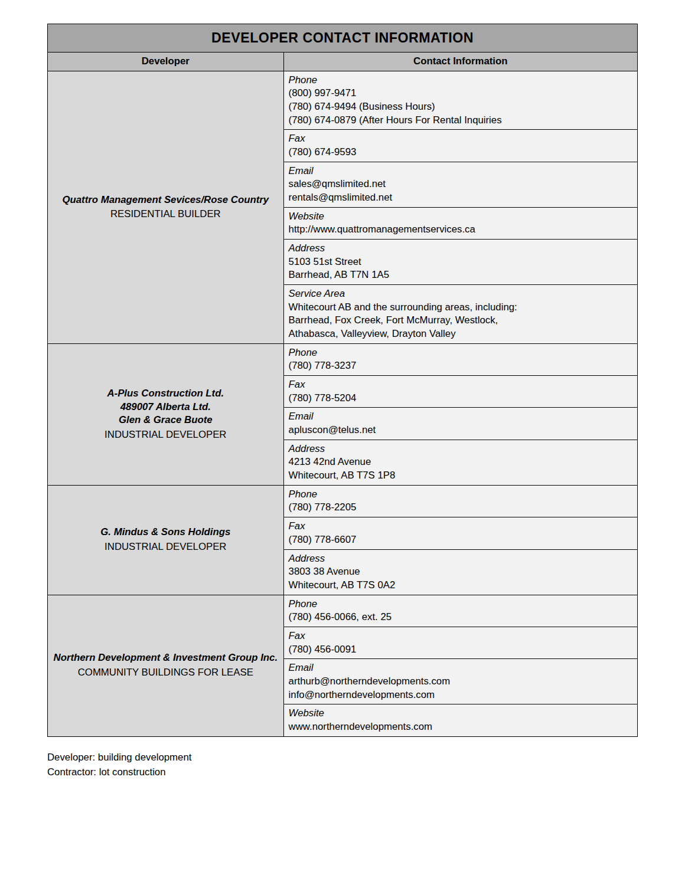DEVELOPER CONTACT INFORMATION
| Developer | Contact Information |
| --- | --- |
| Quattro Management Sevices/Rose Country RESIDENTIAL BUILDER | Phone (800) 997-9471 (780) 674-9494 (Business Hours) (780) 674-0879 (After Hours For Rental Inquiries |
| Fax (780) 674-9593 |
| Email sales@qmslimited.net rentals@qmslimited.net |
| Website http://www.quattromanagementservices.ca |
| Address 5103 51st Street Barrhead, AB T7N 1A5 |
| Service Area Whitecourt AB and the surrounding areas, including: Barrhead, Fox Creek, Fort McMurray, Westlock, Athabasca, Valleyview, Drayton Valley |
| A-Plus Construction Ltd. 489007 Alberta Ltd. Glen & Grace Buote INDUSTRIAL DEVELOPER | Phone (780) 778-3237 |
| Fax (780) 778-5204 |
| Email apluscon@telus.net |
| Address 4213 42nd Avenue Whitecourt, AB T7S 1P8 |
| G. Mindus & Sons Holdings INDUSTRIAL DEVELOPER | Phone (780) 778-2205 |
| Fax (780) 778-6607 |
| Address 3803 38 Avenue Whitecourt, AB T7S 0A2 |
| Northern Development & Investment Group Inc. COMMUNITY BUILDINGS FOR LEASE | Phone (780) 456-0066, ext. 25 |
| Fax (780) 456-0091 |
| Email arthurb@northerndevelopments.com info@northerndevelopments.com |
| Website www.northerndevelopments.com |
Developer: building development
Contractor: lot construction